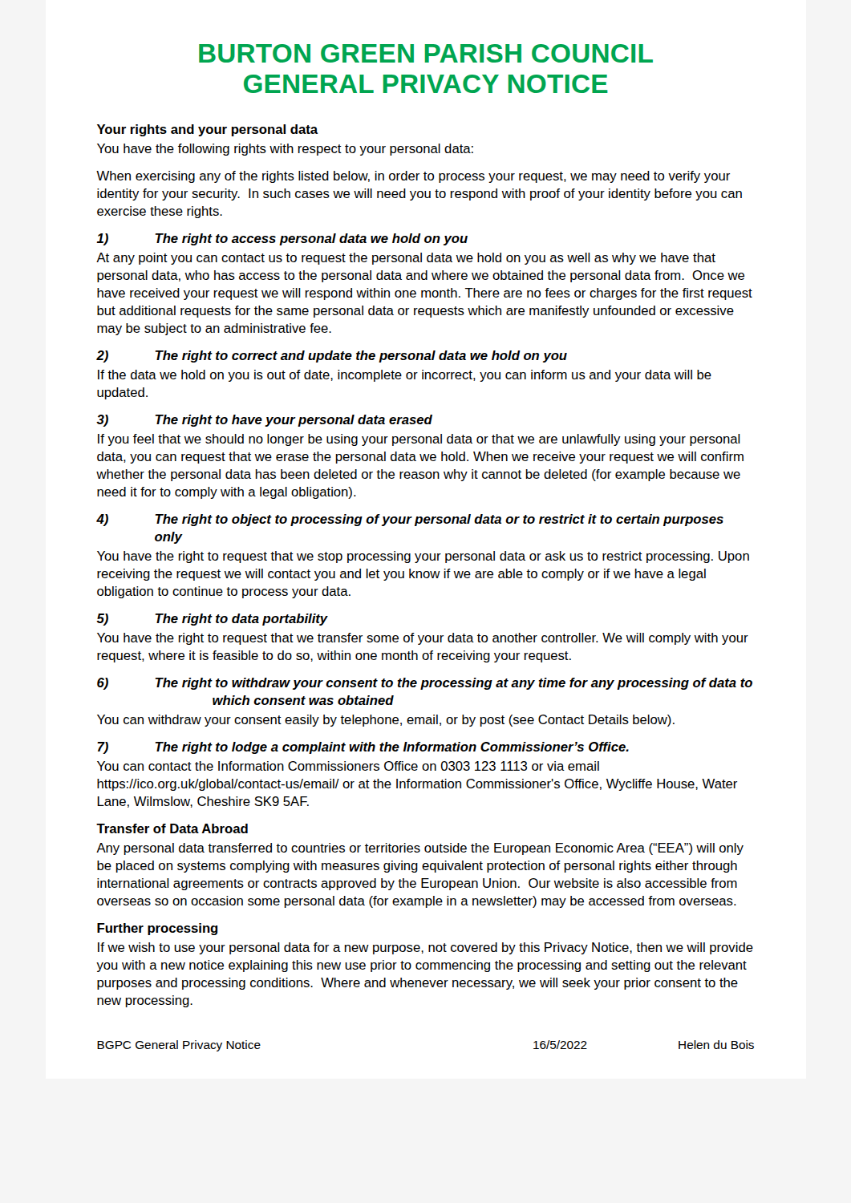BURTON GREEN PARISH COUNCIL
GENERAL PRIVACY NOTICE
Your rights and your personal data
You have the following rights with respect to your personal data:
When exercising any of the rights listed below, in order to process your request, we may need to verify your identity for your security. In such cases we will need you to respond with proof of your identity before you can exercise these rights.
1) The right to access personal data we hold on you
At any point you can contact us to request the personal data we hold on you as well as why we have that personal data, who has access to the personal data and where we obtained the personal data from. Once we have received your request we will respond within one month. There are no fees or charges for the first request but additional requests for the same personal data or requests which are manifestly unfounded or excessive may be subject to an administrative fee.
2) The right to correct and update the personal data we hold on you
If the data we hold on you is out of date, incomplete or incorrect, you can inform us and your data will be updated.
3) The right to have your personal data erased
If you feel that we should no longer be using your personal data or that we are unlawfully using your personal data, you can request that we erase the personal data we hold. When we receive your request we will confirm whether the personal data has been deleted or the reason why it cannot be deleted (for example because we need it for to comply with a legal obligation).
4) The right to object to processing of your personal data or to restrict it to certain purposes only
You have the right to request that we stop processing your personal data or ask us to restrict processing. Upon receiving the request we will contact you and let you know if we are able to comply or if we have a legal obligation to continue to process your data.
5) The right to data portability
You have the right to request that we transfer some of your data to another controller. We will comply with your request, where it is feasible to do so, within one month of receiving your request.
6) The right to withdraw your consent to the processing at any time for any processing of data towhich consent was obtained
You can withdraw your consent easily by telephone, email, or by post (see Contact Details below).
7) The right to lodge a complaint with the Information Commissioner’s Office.
You can contact the Information Commissioners Office on 0303 123 1113 or via email https://ico.org.uk/global/contact-us/email/ or at the Information Commissioner's Office, Wycliffe House, Water Lane, Wilmslow, Cheshire SK9 5AF.
Transfer of Data Abroad
Any personal data transferred to countries or territories outside the European Economic Area (“EEA”) will only be placed on systems complying with measures giving equivalent protection of personal rights either through international agreements or contracts approved by the European Union. Our website is also accessible from overseas so on occasion some personal data (for example in a newsletter) may be accessed from overseas.
Further processing
If we wish to use your personal data for a new purpose, not covered by this Privacy Notice, then we will provide you with a new notice explaining this new use prior to commencing the processing and setting out the relevant purposes and processing conditions. Where and whenever necessary, we will seek your prior consent to the new processing.
BGPC General Privacy Notice 16/5/2022 Helen du Bois